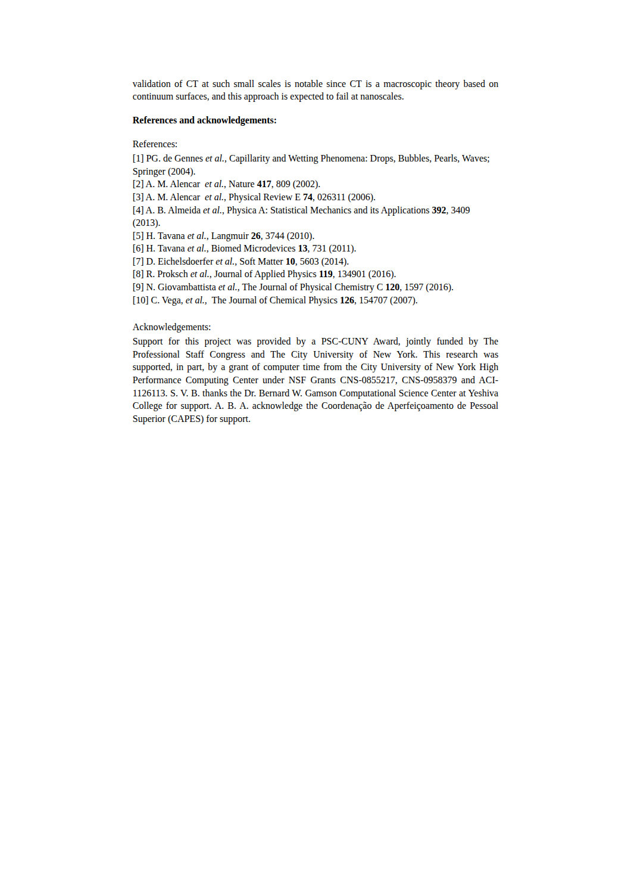validation of CT at such small scales is notable since CT is a macroscopic theory based on continuum surfaces, and this approach is expected to fail at nanoscales.
References and acknowledgements:
References:
[1] PG. de Gennes et al., Capillarity and Wetting Phenomena: Drops, Bubbles, Pearls, Waves; Springer (2004).
[2] A. M. Alencar et al., Nature 417, 809 (2002).
[3] A. M. Alencar et al., Physical Review E 74, 026311 (2006).
[4] A. B. Almeida et al., Physica A: Statistical Mechanics and its Applications 392, 3409 (2013).
[5] H. Tavana et al., Langmuir 26, 3744 (2010).
[6] H. Tavana et al., Biomed Microdevices 13, 731 (2011).
[7] D. Eichelsdoerfer et al., Soft Matter 10, 5603 (2014).
[8] R. Proksch et al., Journal of Applied Physics 119, 134901 (2016).
[9] N. Giovambattista et al., The Journal of Physical Chemistry C 120, 1597 (2016).
[10] C. Vega, et al., The Journal of Chemical Physics 126, 154707 (2007).
Acknowledgements:
Support for this project was provided by a PSC-CUNY Award, jointly funded by The Professional Staff Congress and The City University of New York. This research was supported, in part, by a grant of computer time from the City University of New York High Performance Computing Center under NSF Grants CNS-0855217, CNS-0958379 and ACI-1126113. S. V. B. thanks the Dr. Bernard W. Gamson Computational Science Center at Yeshiva College for support. A. B. A. acknowledge the Coordenação de Aperfeiçoamento de Pessoal Superior (CAPES) for support.